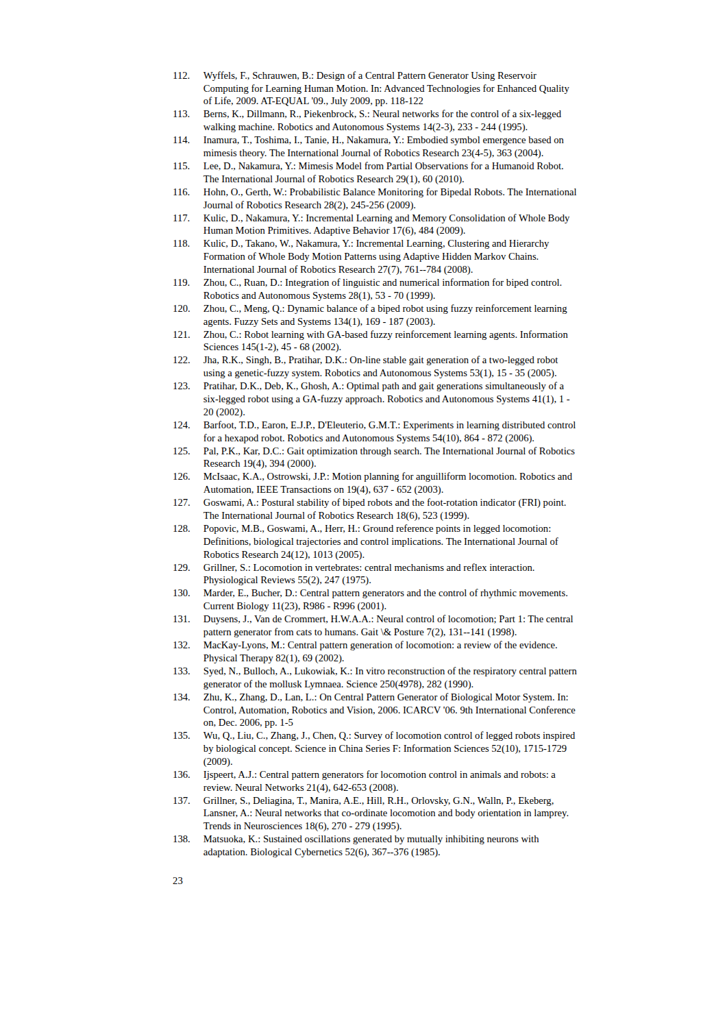112. Wyffels, F., Schrauwen, B.: Design of a Central Pattern Generator Using Reservoir Computing for Learning Human Motion. In: Advanced Technologies for Enhanced Quality of Life, 2009. AT-EQUAL '09., July 2009, pp. 118-122
113. Berns, K., Dillmann, R., Piekenbrock, S.: Neural networks for the control of a six-legged walking machine. Robotics and Autonomous Systems 14(2-3), 233 - 244 (1995).
114. Inamura, T., Toshima, I., Tanie, H., Nakamura, Y.: Embodied symbol emergence based on mimesis theory. The International Journal of Robotics Research 23(4-5), 363 (2004).
115. Lee, D., Nakamura, Y.: Mimesis Model from Partial Observations for a Humanoid Robot. The International Journal of Robotics Research 29(1), 60 (2010).
116. Hohn, O., Gerth, W.: Probabilistic Balance Monitoring for Bipedal Robots. The International Journal of Robotics Research 28(2), 245-256 (2009).
117. Kulic, D., Nakamura, Y.: Incremental Learning and Memory Consolidation of Whole Body Human Motion Primitives. Adaptive Behavior 17(6), 484 (2009).
118. Kulic, D., Takano, W., Nakamura, Y.: Incremental Learning, Clustering and Hierarchy Formation of Whole Body Motion Patterns using Adaptive Hidden Markov Chains. International Journal of Robotics Research 27(7), 761--784 (2008).
119. Zhou, C., Ruan, D.: Integration of linguistic and numerical information for biped control. Robotics and Autonomous Systems 28(1), 53 - 70 (1999).
120. Zhou, C., Meng, Q.: Dynamic balance of a biped robot using fuzzy reinforcement learning agents. Fuzzy Sets and Systems 134(1), 169 - 187 (2003).
121. Zhou, C.: Robot learning with GA-based fuzzy reinforcement learning agents. Information Sciences 145(1-2), 45 - 68 (2002).
122. Jha, R.K., Singh, B., Pratihar, D.K.: On-line stable gait generation of a two-legged robot using a genetic-fuzzy system. Robotics and Autonomous Systems 53(1), 15 - 35 (2005).
123. Pratihar, D.K., Deb, K., Ghosh, A.: Optimal path and gait generations simultaneously of a six-legged robot using a GA-fuzzy approach. Robotics and Autonomous Systems 41(1), 1 - 20 (2002).
124. Barfoot, T.D., Earon, E.J.P., D'Eleuterio, G.M.T.: Experiments in learning distributed control for a hexapod robot. Robotics and Autonomous Systems 54(10), 864 - 872 (2006).
125. Pal, P.K., Kar, D.C.: Gait optimization through search. The International Journal of Robotics Research 19(4), 394 (2000).
126. McIsaac, K.A., Ostrowski, J.P.: Motion planning for anguilliform locomotion. Robotics and Automation, IEEE Transactions on 19(4), 637 - 652 (2003).
127. Goswami, A.: Postural stability of biped robots and the foot-rotation indicator (FRI) point. The International Journal of Robotics Research 18(6), 523 (1999).
128. Popovic, M.B., Goswami, A., Herr, H.: Ground reference points in legged locomotion: Definitions, biological trajectories and control implications. The International Journal of Robotics Research 24(12), 1013 (2005).
129. Grillner, S.: Locomotion in vertebrates: central mechanisms and reflex interaction. Physiological Reviews 55(2), 247 (1975).
130. Marder, E., Bucher, D.: Central pattern generators and the control of rhythmic movements. Current Biology 11(23), R986 - R996 (2001).
131. Duysens, J., Van de Crommert, H.W.A.A.: Neural control of locomotion; Part 1: The central pattern generator from cats to humans. Gait \& Posture 7(2), 131--141 (1998).
132. MacKay-Lyons, M.: Central pattern generation of locomotion: a review of the evidence. Physical Therapy 82(1), 69 (2002).
133. Syed, N., Bulloch, A., Lukowiak, K.: In vitro reconstruction of the respiratory central pattern generator of the mollusk Lymnaea. Science 250(4978), 282 (1990).
134. Zhu, K., Zhang, D., Lan, L.: On Central Pattern Generator of Biological Motor System. In: Control, Automation, Robotics and Vision, 2006. ICARCV '06. 9th International Conference on, Dec. 2006, pp. 1-5
135. Wu, Q., Liu, C., Zhang, J., Chen, Q.: Survey of locomotion control of legged robots inspired by biological concept. Science in China Series F: Information Sciences 52(10), 1715-1729 (2009).
136. Ijspeert, A.J.: Central pattern generators for locomotion control in animals and robots: a review. Neural Networks 21(4), 642-653 (2008).
137. Grillner, S., Deliagina, T., Manira, A.E., Hill, R.H., Orlovsky, G.N., Walln, P., Ekeberg, Lansner, A.: Neural networks that co-ordinate locomotion and body orientation in lamprey. Trends in Neurosciences 18(6), 270 - 279 (1995).
138. Matsuoka, K.: Sustained oscillations generated by mutually inhibiting neurons with adaptation. Biological Cybernetics 52(6), 367--376 (1985).
23